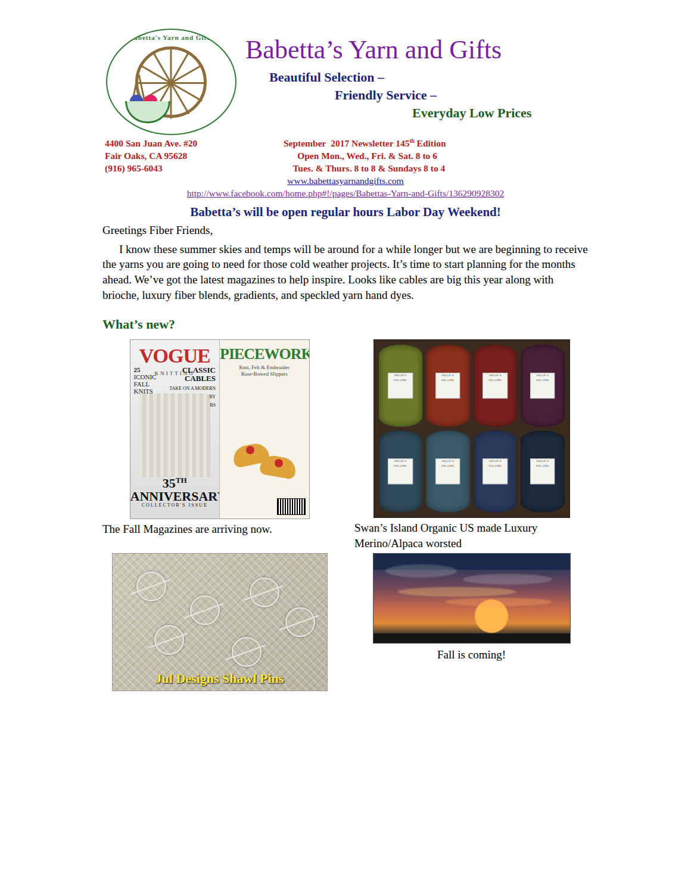Babetta's Yarn and Gifts
Babetta’s Yarn and Gifts
Beautiful Selection – Friendly Service – Everyday Low Prices
| 4400 San Juan Ave. #20 | September 2017 Newsletter 145 th Edition |
| Fair Oaks, CA 95628 | Open Mon., Wed., Fri. & Sat. 8 to 6 |
| (916) 965-6043 | Tues. & Thurs. 8 to 8 & Sundays 8 to 4 |
www.babettasyarnandgifts.com
http://www.facebook.com/home.php#!/pages/Babettas-Yarn-and-Gifts/136290928302
Babetta’s will be open regular hours Labor Day Weekend!
Greetings Fiber Friends,
I know these summer skies and temps will be around for a while longer but we are beginning to receive the yarns you are going to need for those cold weather projects. It’s time to start planning for the months ahead. We’ve got the latest magazines to help inspire. Looks like cables are big this year along with brioche, luxury fiber blends, gradients, and speckled yarn hand dyes.
What’s new?
VOGUE
KNITTING
25
ICONIC
FALL
KNITS
CLASSIC
CABLES
TAKE ON A MODERN TWIST IN LUXURY FIBERS
35TH
ANNIVERSARYCOLLECTOR'S ISSUE
PIECEWORK
Knit, Felt & Embroider
Rose-Bowed Slippers
The Fall Magazines are arriving now.
SWAN'S ISLAND
SWAN'S ISLAND
SWAN'S ISLAND
SWAN'S ISLAND
SWAN'S ISLAND
SWAN'S ISLAND
SWAN'S ISLAND
SWAN'S ISLAND
Swan’s Island Organic US made Luxury Merino/Alpaca worsted
Jul Designs Shawl Pins
Fall is coming!